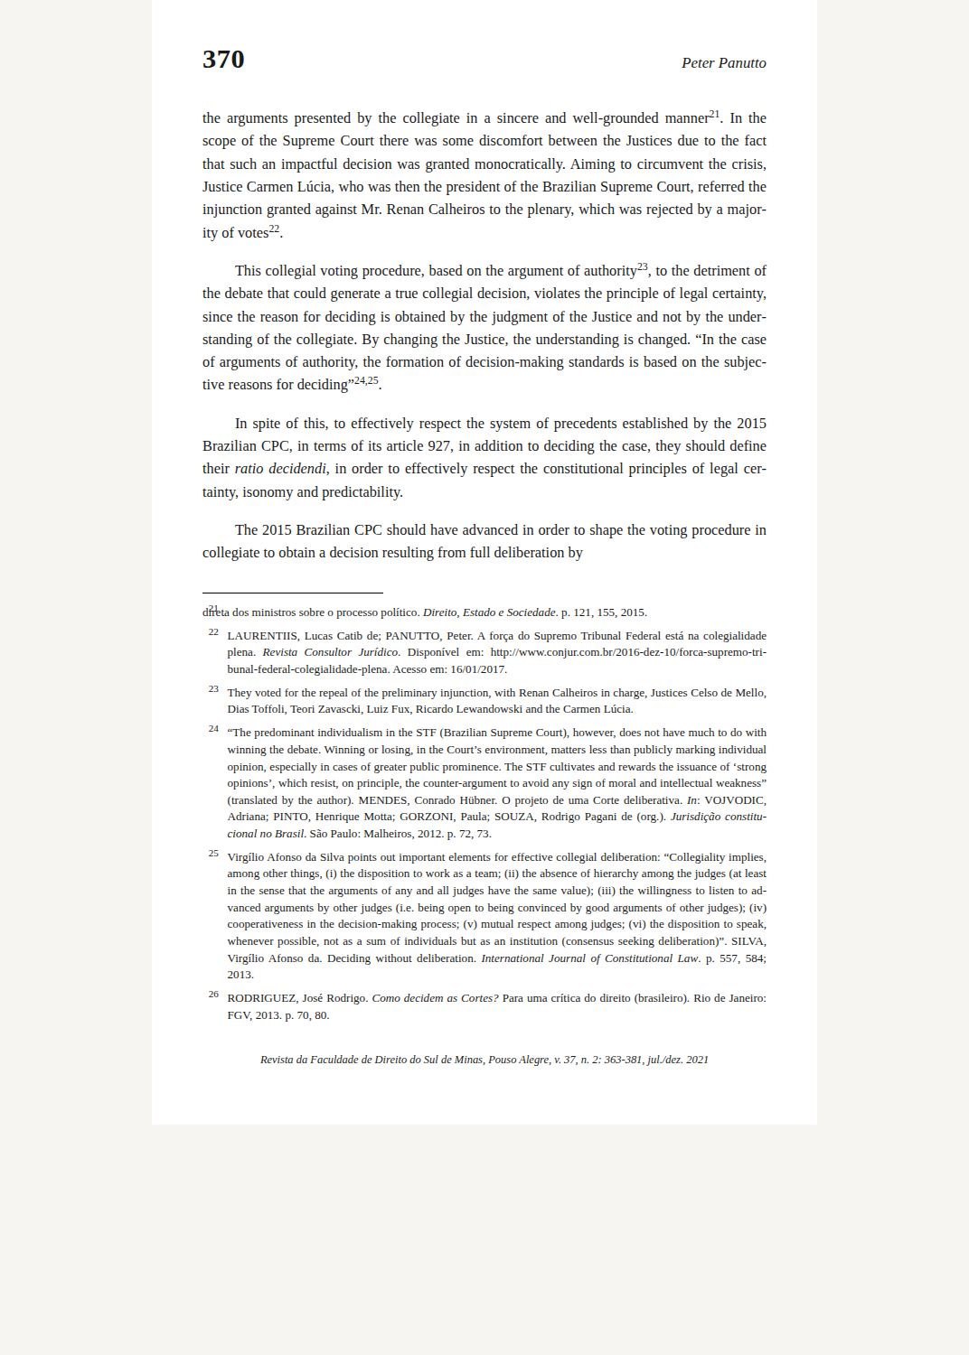370
Peter Panutto
the arguments presented by the collegiate in a sincere and well-grounded manner21. In the scope of the Supreme Court there was some discomfort between the Justices due to the fact that such an impactful decision was granted monocratically. Aiming to circumvent the crisis, Justice Carmen Lúcia, who was then the president of the Brazilian Supreme Court, referred the injunction granted against Mr. Renan Calheiros to the plenary, which was rejected by a majority of votes22.
This collegial voting procedure, based on the argument of authority23, to the detriment of the debate that could generate a true collegial decision, violates the principle of legal certainty, since the reason for deciding is obtained by the judgment of the Justice and not by the understanding of the collegiate. By changing the Justice, the understanding is changed. “In the case of arguments of authority, the formation of decision-making standards is based on the subjective reasons for deciding”24,25.
In spite of this, to effectively respect the system of precedents established by the 2015 Brazilian CPC, in terms of its article 927, in addition to deciding the case, they should define their ratio decidendi, in order to effectively respect the constitutional principles of legal certainty, isonomy and predictability.
The 2015 Brazilian CPC should have advanced in order to shape the voting procedure in collegiate to obtain a decision resulting from full deliberation by
direta dos ministros sobre o processo político. Direito, Estado e Sociedade. p. 121, 155, 2015.
LAURENTIIS, Lucas Catib de; PANUTTO, Peter. A força do Supremo Tribunal Federal está na colegialidade plena. Revista Consultor Jurídico. Disponível em: http://www.conjur.com.br/2016-dez-10/forca-supremo-tribunal-federal-colegialidade-plena. Acesso em: 16/01/2017.
They voted for the repeal of the preliminary injunction, with Renan Calheiros in charge, Justices Celso de Mello, Dias Toffoli, Teori Zavascki, Luiz Fux, Ricardo Lewandowski and the Carmen Lúcia.
“The predominant individualism in the STF (Brazilian Supreme Court), however, does not have much to do with winning the debate. Winning or losing, in the Court’s environment, matters less than publicly marking individual opinion, especially in cases of greater public prominence. The STF cultivates and rewards the issuance of ‘strong opinions’, which resist, on principle, the counter-argument to avoid any sign of moral and intellectual weakness” (translated by the author). MENDES, Conrado Hübner. O projeto de uma Corte deliberativa. In: VOJVODIC, Adriana; PINTO, Henrique Motta; GORZONI, Paula; SOUZA, Rodrigo Pagani de (org.). Jurisdição constitucional no Brasil. São Paulo: Malheiros, 2012. p. 72, 73.
Virgílio Afonso da Silva points out important elements for effective collegial deliberation: “Collegiality implies, among other things, (i) the disposition to work as a team; (ii) the absence of hierarchy among the judges (at least in the sense that the arguments of any and all judges have the same value); (iii) the willingness to listen to advanced arguments by other judges (i.e. being open to being convinced by good arguments of other judges); (iv) cooperativeness in the decision-making process; (v) mutual respect among judges; (vi) the disposition to speak, whenever possible, not as a sum of individuals but as an institution (consensus seeking deliberation)”. SILVA, Virgílio Afonso da. Deciding without deliberation. International Journal of Constitutional Law. p. 557, 584; 2013.
RODRIGUEZ, José Rodrigo. Como decidem as Cortes? Para uma crítica do direito (brasileiro). Rio de Janeiro: FGV, 2013. p. 70, 80.
Revista da Faculdade de Direito do Sul de Minas, Pouso Alegre, v. 37, n. 2: 363-381, jul./dez. 2021